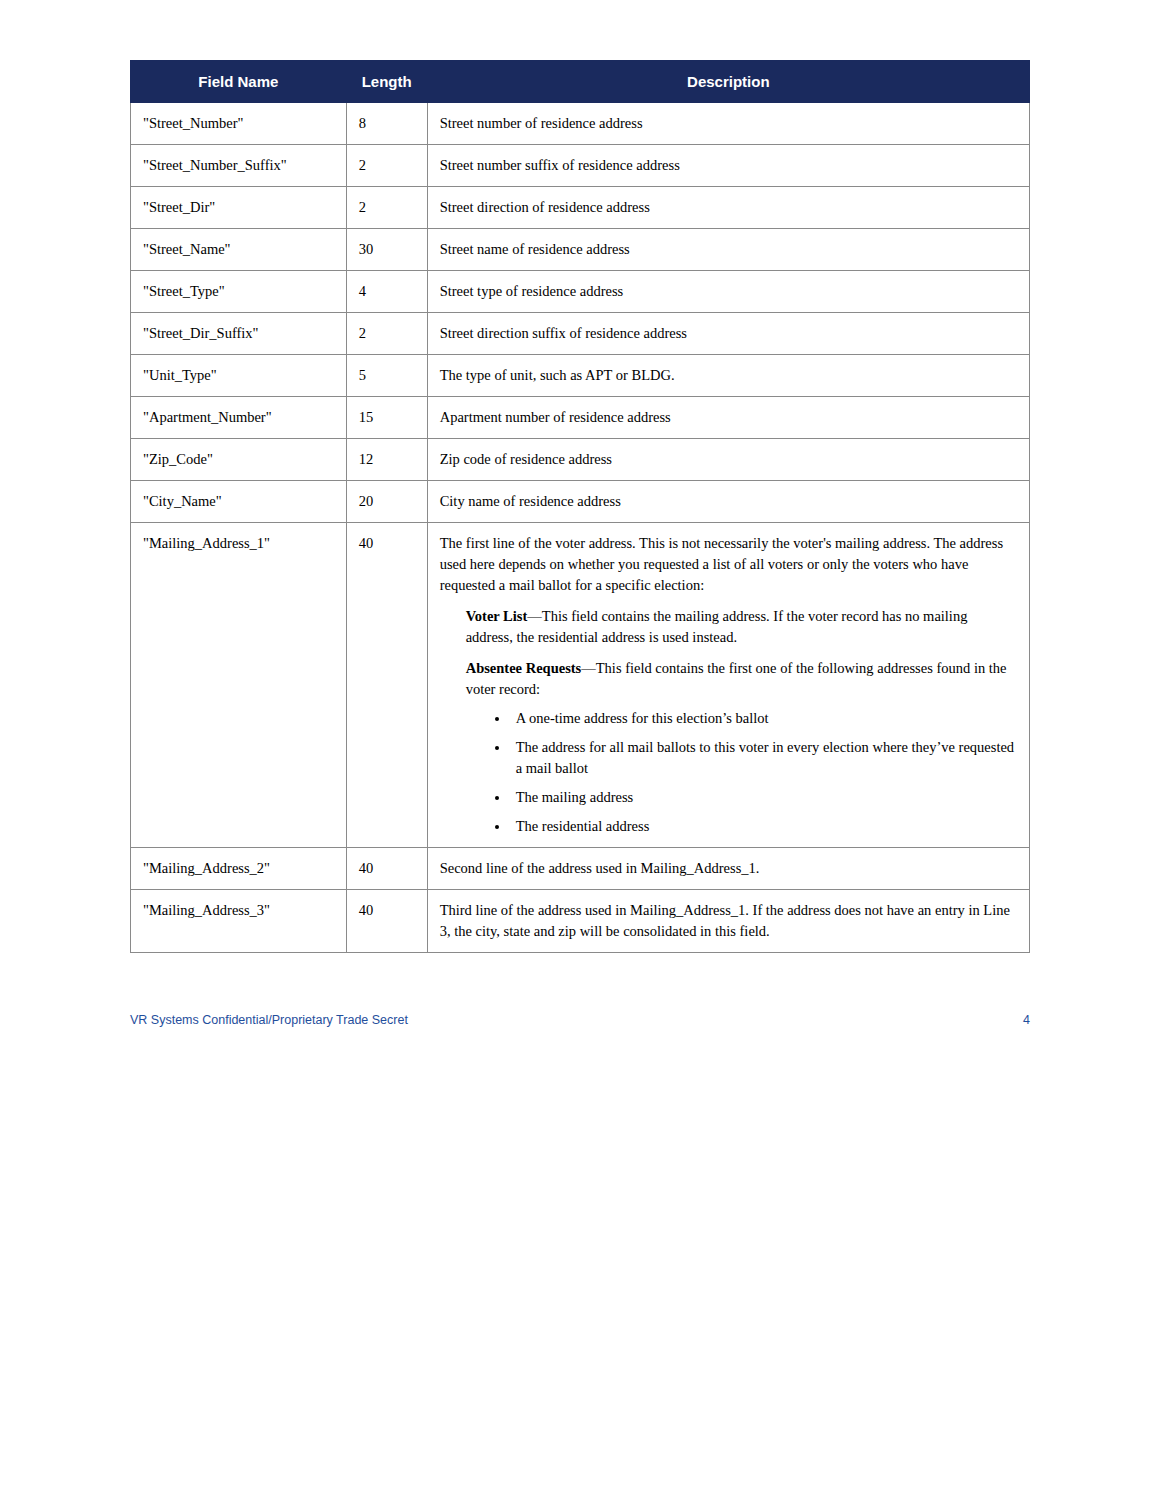| Field Name | Length | Description |
| --- | --- | --- |
| "Street_Number" | 8 | Street number of residence address |
| "Street_Number_Suffix" | 2 | Street number suffix of residence address |
| "Street_Dir" | 2 | Street direction of residence address |
| "Street_Name" | 30 | Street name of residence address |
| "Street_Type" | 4 | Street type of residence address |
| "Street_Dir_Suffix" | 2 | Street direction suffix of residence address |
| "Unit_Type" | 5 | The type of unit, such as APT or BLDG. |
| "Apartment_Number" | 15 | Apartment number of residence address |
| "Zip_Code" | 12 | Zip code of residence address |
| "City_Name" | 20 | City name of residence address |
| "Mailing_Address_1" | 40 | The first line of the voter address. This is not necessarily the voter's mailing address. The address used here depends on whether you requested a list of all voters or only the voters who have requested a mail ballot for a specific election: Voter List —This field contains the mailing address. If the voter record has no mailing address, the residential address is used instead. Absentee Requests —This field contains the first one of the following addresses found in the voter record: A one-time address for this election’s ballot The address for all mail ballots to this voter in every election where they’ve requested a mail ballot The mailing address The residential address |
| "Mailing_Address_2" | 40 | Second line of the address used in Mailing_Address_1. |
| "Mailing_Address_3" | 40 | Third line of the address used in Mailing_Address_1. If the address does not have an entry in Line 3, the city, state and zip will be consolidated in this field. |
VR Systems Confidential/Proprietary Trade Secret 4